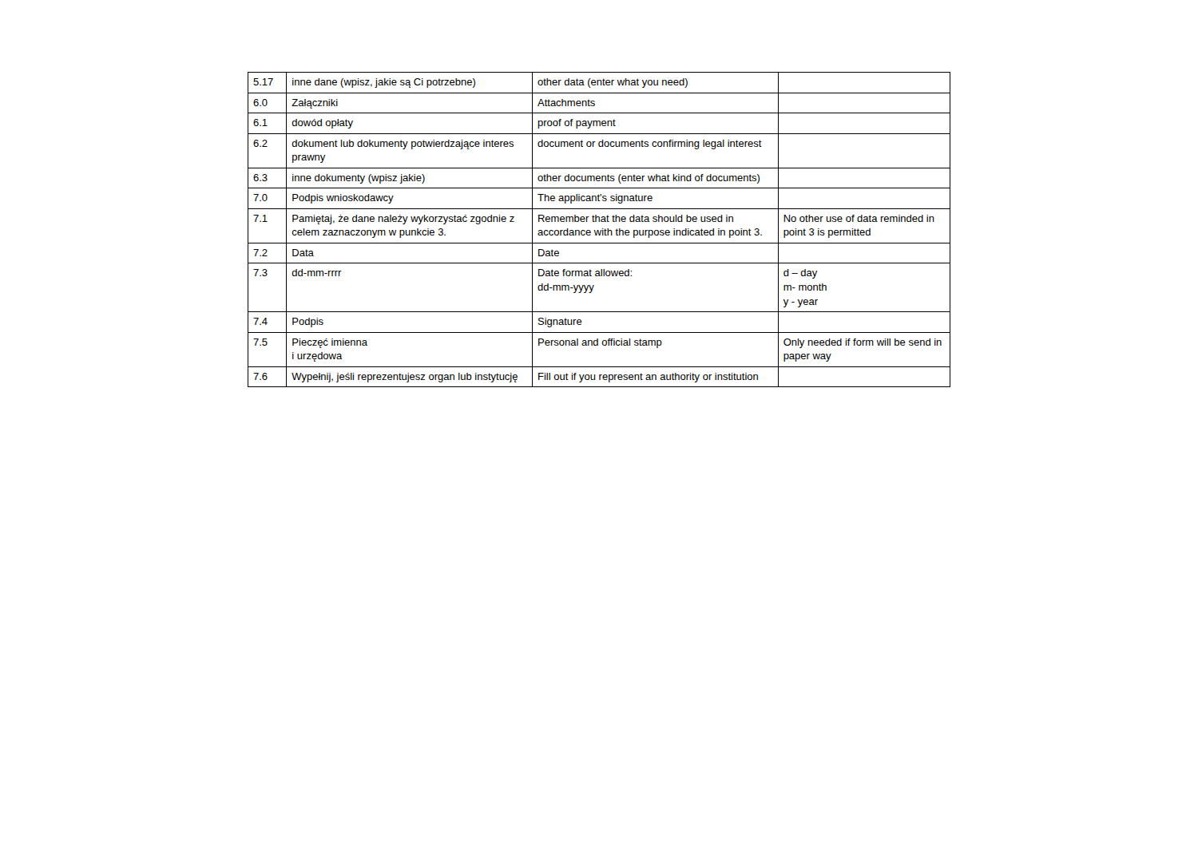| 5.17 | inne dane (wpisz, jakie są Ci potrzebne) | other data (enter what you need) | |
| 6.0 | Załączniki | Attachments | |
| 6.1 | dowód opłaty | proof of payment | |
| 6.2 | dokument lub dokumenty potwierdzające interes prawny | document or documents confirming legal interest | |
| 6.3 | inne dokumenty (wpisz jakie) | other documents (enter what kind of documents) | |
| 7.0 | Podpis wnioskodawcy | The applicant's signature | |
| 7.1 | Pamiętaj, że dane należy wykorzystać zgodnie z celem zaznaczonym w punkcie 3. | Remember that the data should be used in accordance with the purpose indicated in point 3. | No other use of data reminded in point 3 is permitted |
| 7.2 | Data | Date | |
| 7.3 | dd-mm-rrrr | Date format allowed: dd-mm-yyyy | d – day m- month y - year |
| 7.4 | Podpis | Signature | |
| 7.5 | Pieczęć imienna i urzędowa | Personal and official stamp | Only needed if form will be send in paper way |
| 7.6 | Wypełnij, jeśli reprezentujesz organ lub instytucję | Fill out if you represent an authority or institution | |